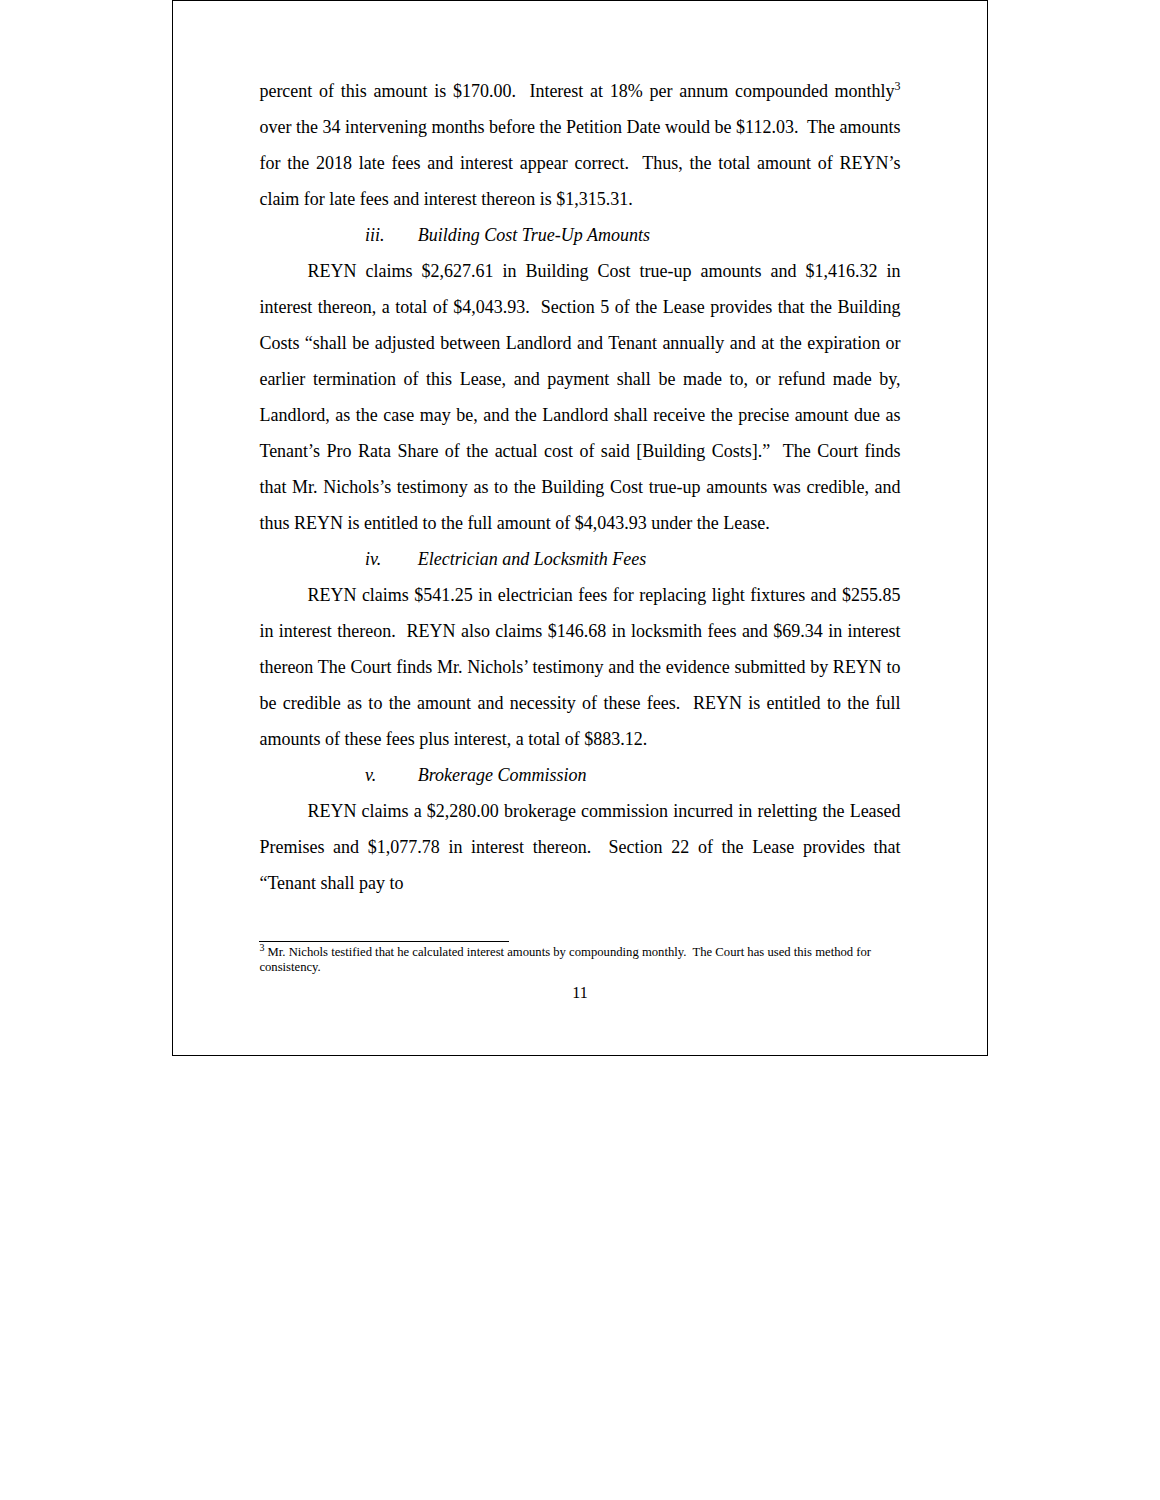percent of this amount is $170.00. Interest at 18% per annum compounded monthly3 over the 34 intervening months before the Petition Date would be $112.03. The amounts for the 2018 late fees and interest appear correct. Thus, the total amount of REYN’s claim for late fees and interest thereon is $1,315.31.
iii. Building Cost True-Up Amounts
REYN claims $2,627.61 in Building Cost true-up amounts and $1,416.32 in interest thereon, a total of $4,043.93. Section 5 of the Lease provides that the Building Costs “shall be adjusted between Landlord and Tenant annually and at the expiration or earlier termination of this Lease, and payment shall be made to, or refund made by, Landlord, as the case may be, and the Landlord shall receive the precise amount due as Tenant’s Pro Rata Share of the actual cost of said [Building Costs].” The Court finds that Mr. Nichols’s testimony as to the Building Cost true-up amounts was credible, and thus REYN is entitled to the full amount of $4,043.93 under the Lease.
iv. Electrician and Locksmith Fees
REYN claims $541.25 in electrician fees for replacing light fixtures and $255.85 in interest thereon. REYN also claims $146.68 in locksmith fees and $69.34 in interest thereon The Court finds Mr. Nichols’ testimony and the evidence submitted by REYN to be credible as to the amount and necessity of these fees. REYN is entitled to the full amounts of these fees plus interest, a total of $883.12.
v. Brokerage Commission
REYN claims a $2,280.00 brokerage commission incurred in reletting the Leased Premises and $1,077.78 in interest thereon. Section 22 of the Lease provides that “Tenant shall pay to
3 Mr. Nichols testified that he calculated interest amounts by compounding monthly. The Court has used this method for consistency.
11